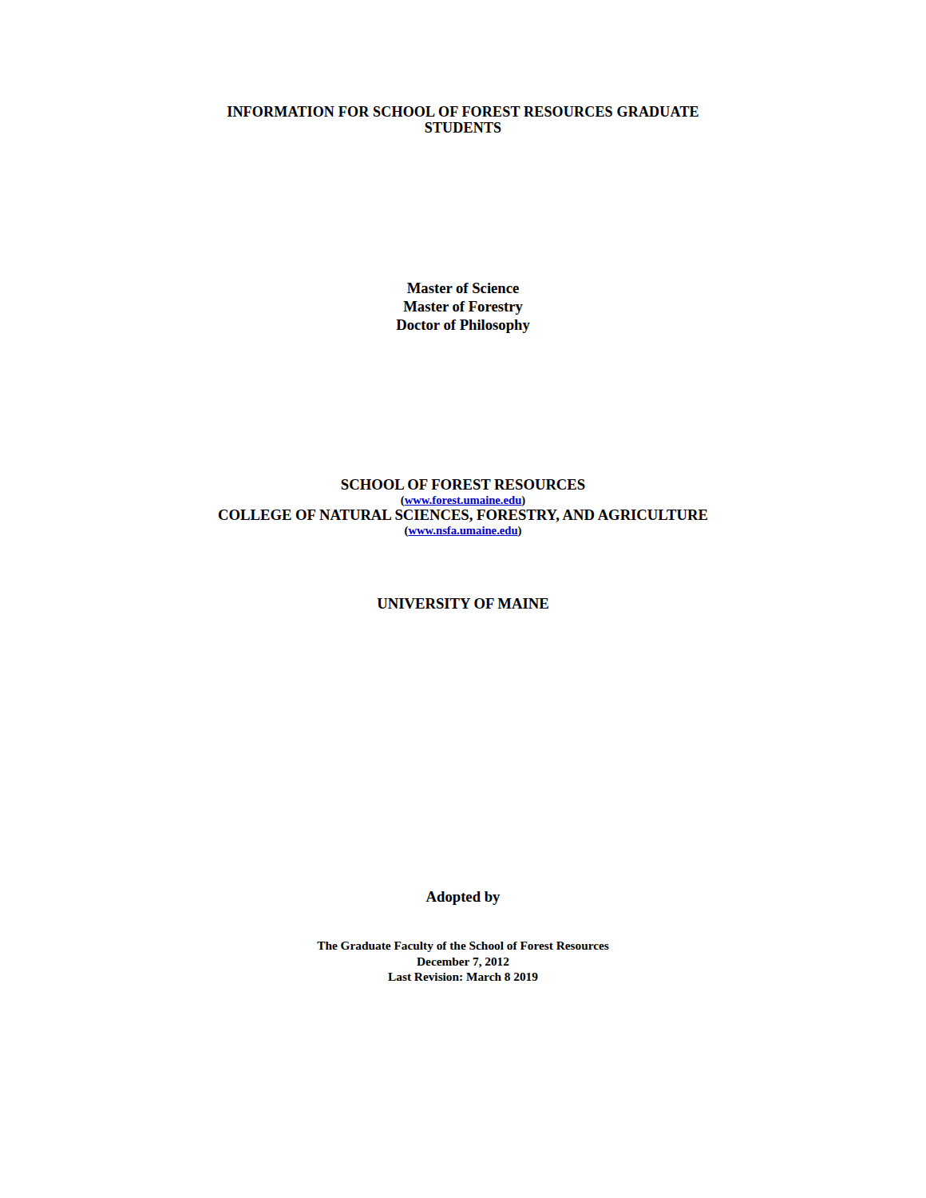INFORMATION FOR SCHOOL OF FOREST RESOURCES GRADUATE STUDENTS
Master of Science
Master of Forestry
Doctor of Philosophy
SCHOOL OF FOREST RESOURCES
(www.forest.umaine.edu)
COLLEGE OF NATURAL SCIENCES, FORESTRY, AND AGRICULTURE
(www.nsfa.umaine.edu)
UNIVERSITY OF MAINE
Adopted by
The Graduate Faculty of the School of Forest Resources
December 7, 2012
Last Revision: March 8 2019